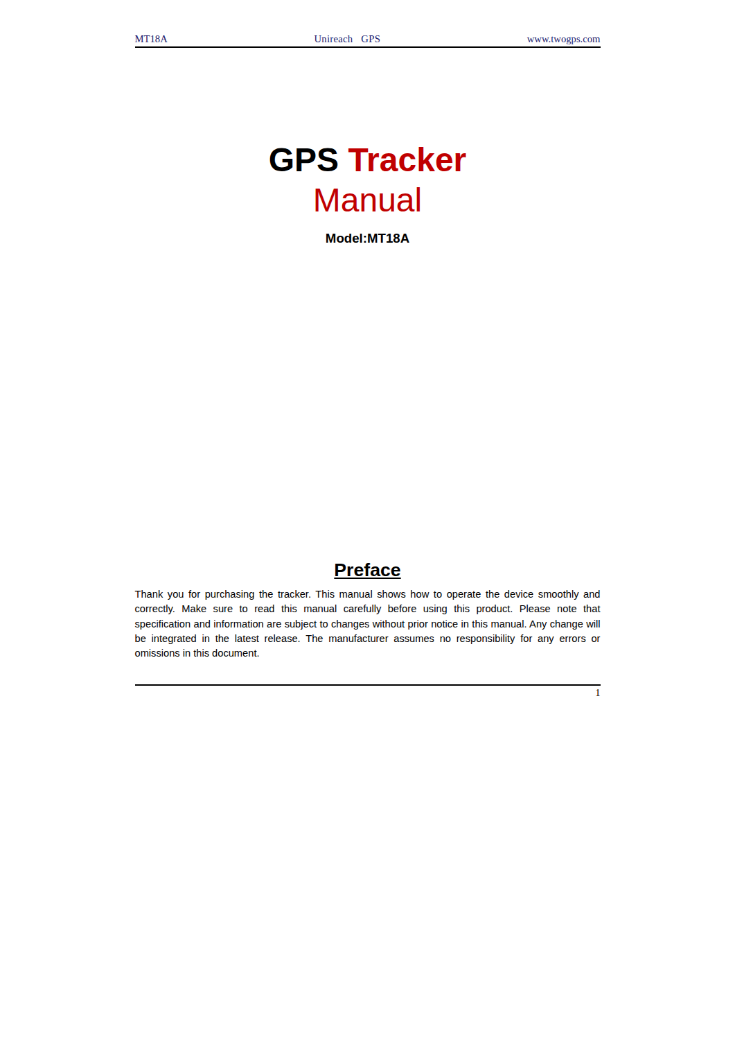MT18A Unireach GPS www.twogps.com
GPS Tracker
Manual
Model:MT18A
Preface
Thank you for purchasing the tracker. This manual shows how to operate the device smoothly and correctly. Make sure to read this manual carefully before using this product. Please note that specification and information are subject to changes without prior notice in this manual. Any change will be integrated in the latest release. The manufacturer assumes no responsibility for any errors or omissions in this document.
1